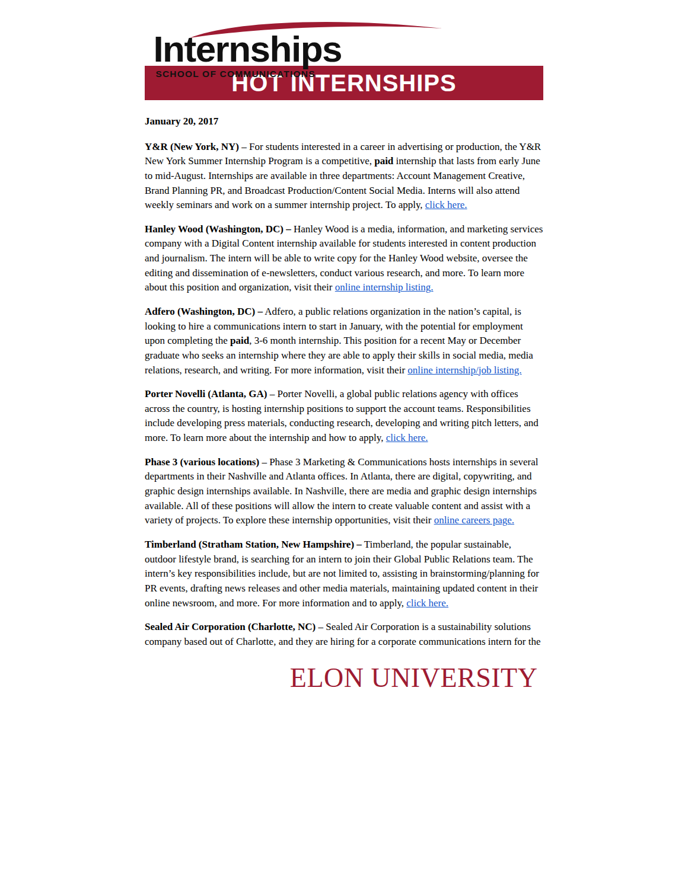Internships
SCHOOL OF COMMUNICATIONS
Hot Internships
January 20, 2017
Y&R (New York, NY) – For students interested in a career in advertising or production, the Y&R New York Summer Internship Program is a competitive, paid internship that lasts from early June to mid-August. Internships are available in three departments: Account Management Creative, Brand Planning PR, and Broadcast Production/Content Social Media. Interns will also attend weekly seminars and work on a summer internship project. To apply, click here.
Hanley Wood (Washington, DC) – Hanley Wood is a media, information, and marketing services company with a Digital Content internship available for students interested in content production and journalism. The intern will be able to write copy for the Hanley Wood website, oversee the editing and dissemination of e-newsletters, conduct various research, and more. To learn more about this position and organization, visit their online internship listing.
Adfero (Washington, DC) – Adfero, a public relations organization in the nation’s capital, is looking to hire a communications intern to start in January, with the potential for employment upon completing the paid, 3-6 month internship. This position for a recent May or December graduate who seeks an internship where they are able to apply their skills in social media, media relations, research, and writing. For more information, visit their online internship/job listing.
Porter Novelli (Atlanta, GA) – Porter Novelli, a global public relations agency with offices across the country, is hosting internship positions to support the account teams. Responsibilities include developing press materials, conducting research, developing and writing pitch letters, and more. To learn more about the internship and how to apply, click here.
Phase 3 (various locations) – Phase 3 Marketing & Communications hosts internships in several departments in their Nashville and Atlanta offices. In Atlanta, there are digital, copywriting, and graphic design internships available. In Nashville, there are media and graphic design internships available. All of these positions will allow the intern to create valuable content and assist with a variety of projects. To explore these internship opportunities, visit their online careers page.
Timberland (Stratham Station, New Hampshire) – Timberland, the popular sustainable, outdoor lifestyle brand, is searching for an intern to join their Global Public Relations team. The intern’s key responsibilities include, but are not limited to, assisting in brainstorming/planning for PR events, drafting news releases and other media materials, maintaining updated content in their online newsroom, and more. For more information and to apply, click here.
Sealed Air Corporation (Charlotte, NC) – Sealed Air Corporation is a sustainability solutions company based out of Charlotte, and they are hiring for a corporate communications intern for the
Elon University